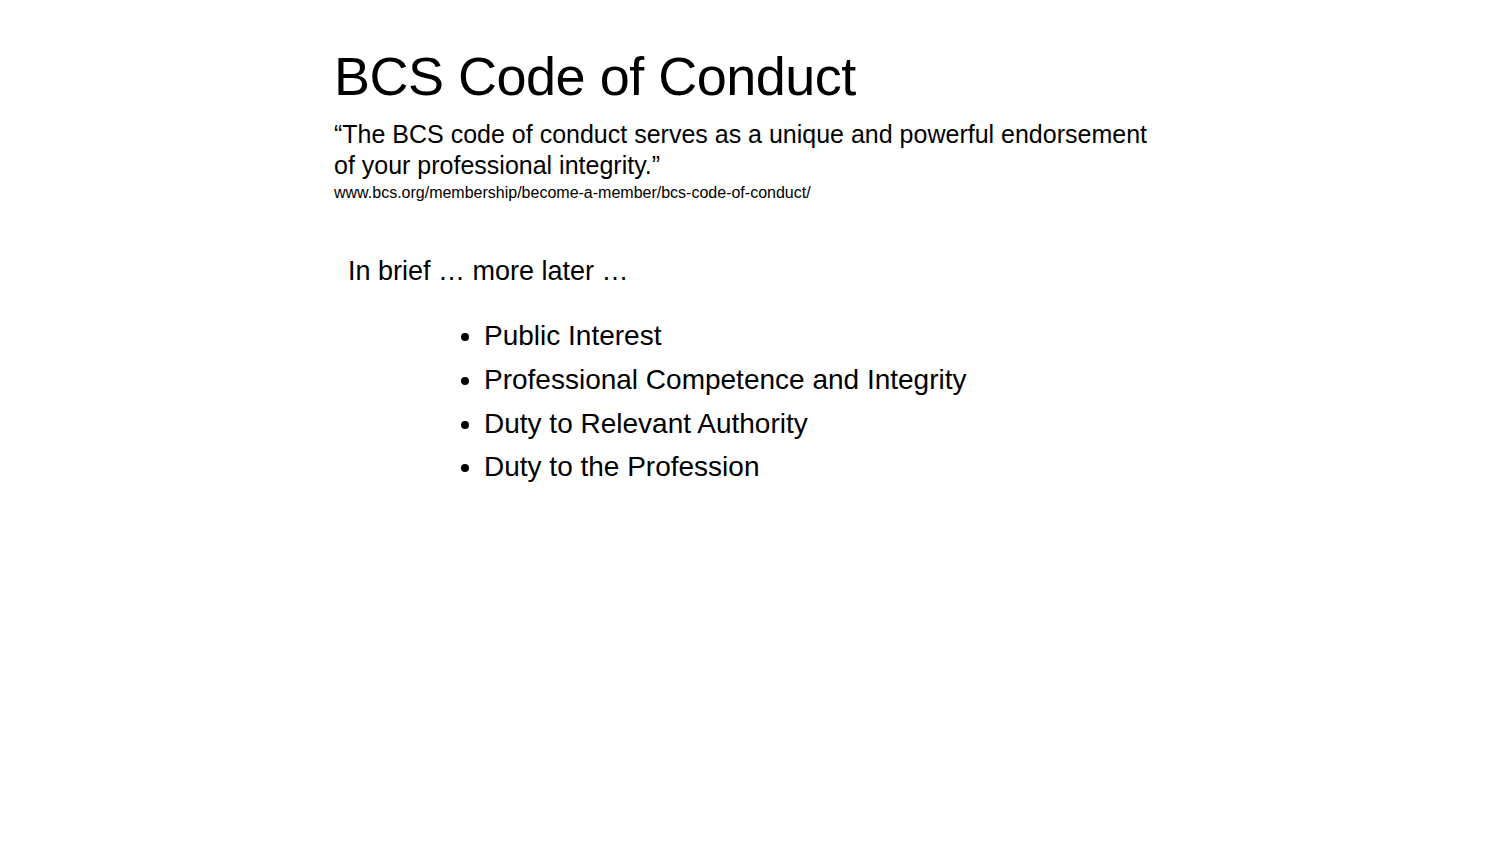BCS Code of Conduct
“The BCS code of conduct serves as a unique and powerful endorsement of your professional integrity.”
www.bcs.org/membership/become-a-member/bcs-code-of-conduct/
In brief … more later …
Public Interest
Professional Competence and Integrity
Duty to Relevant Authority
Duty to the Profession